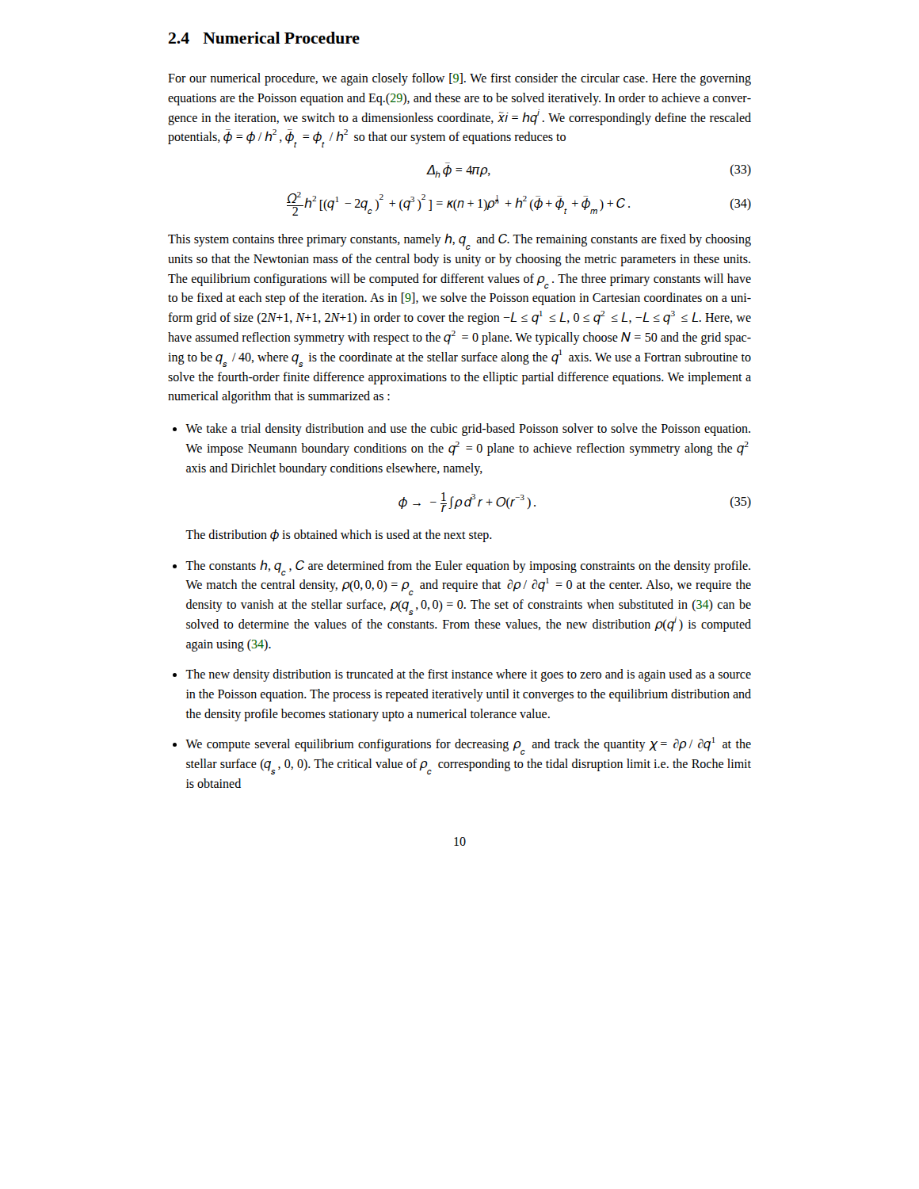2.4 Numerical Procedure
For our numerical procedure, we again closely follow [9]. We first consider the circular case. Here the governing equations are the Poisson equation and Eq.(29), and these are to be solved iteratively. In order to achieve a convergence in the iteration, we switch to a dimensionless coordinate, x~i=hqi. We correspondingly define the rescaled potentials, ϕ¯=ϕ/h2, ϕ¯t=ϕt/h2 so that our system of equations reduces to
Δh ϕ¯ = 4πρ , (33)
Ω22 h2 [ (q1−2qc) 2 + (q3) 2 ] = κ (n+1) ρ1n + h2 ( ϕ¯ + ϕ¯t + ϕ¯m ) + C . (34)
This system contains three primary constants, namely h, qc and C. The remaining constants are fixed by choosing units so that the Newtonian mass of the central body is unity or by choosing the metric parameters in these units. The equilibrium configurations will be computed for different values of ρc. The three primary constants will have to be fixed at each step of the iteration. As in [9], we solve the Poisson equation in Cartesian coordinates on a uniform grid of size (2N+1, N+1, 2N+1) in order to cover the region −L≤q1≤L, 0≤q2≤L, −L≤q3≤L. Here, we have assumed reflection symmetry with respect to the q2=0 plane. We typically choose N=50 and the grid spacing to be qs/40, where qs is the coordinate at the stellar surface along the q1 axis. We use a Fortran subroutine to solve the fourth-order finite difference approximations to the elliptic partial difference equations. We implement a numerical algorithm that is summarized as :
We take a trial density distribution and use the cubic grid-based Poisson solver to solve the Poisson equation. We impose Neumann boundary conditions on the q2=0 plane to achieve reflection symmetry along the q2 axis and Dirichlet boundary conditions elsewhere, namely,
ϕ → − 1r ∫ ρ d3r + O (r−3) . (35)
The distribution ϕ is obtained which is used at the next step.
The constants h, qc, C are determined from the Euler equation by imposing constraints on the density profile. We match the central density, ρ(0,0,0)=ρc and require that ∂ρ/∂q1=0 at the center. Also, we require the density to vanish at the stellar surface, ρ(qs,0,0)=0. The set of constraints when substituted in (34) can be solved to determine the values of the constants. From these values, the new distribution ρ(qi) is computed again using (34).
The new density distribution is truncated at the first instance where it goes to zero and is again used as a source in the Poisson equation. The process is repeated iteratively until it converges to the equilibrium distribution and the density profile becomes stationary upto a numerical tolerance value.
We compute several equilibrium configurations for decreasing ρc and track the quantity χ=∂ρ/∂q1 at the stellar surface (qs, 0, 0). The critical value of ρc corresponding to the tidal disruption limit i.e. the Roche limit is obtained
10